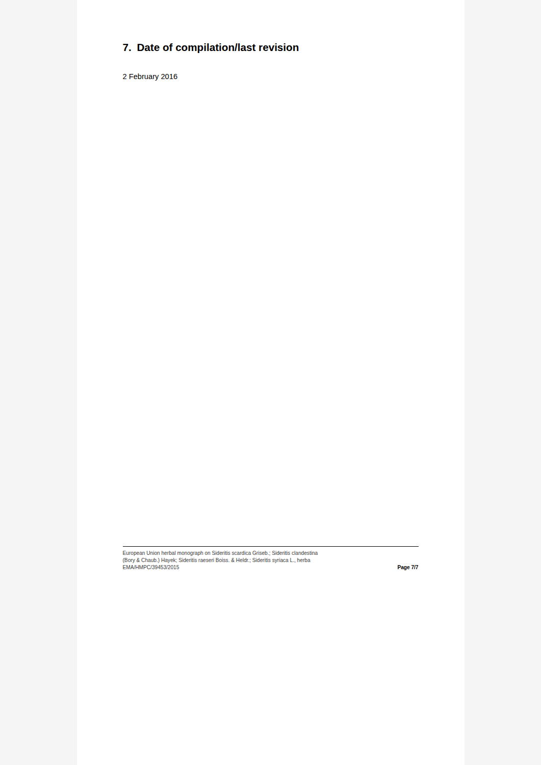7. Date of compilation/last revision
2 February 2016
European Union herbal monograph on Sideritis scardica Griseb.; Sideritis clandestina
(Bory & Chaub.) Hayek; Sideritis raeseri Boiss. & Heldr.; Sideritis syriaca L., herba
EMA/HMPC/39453/2015
Page 7/7